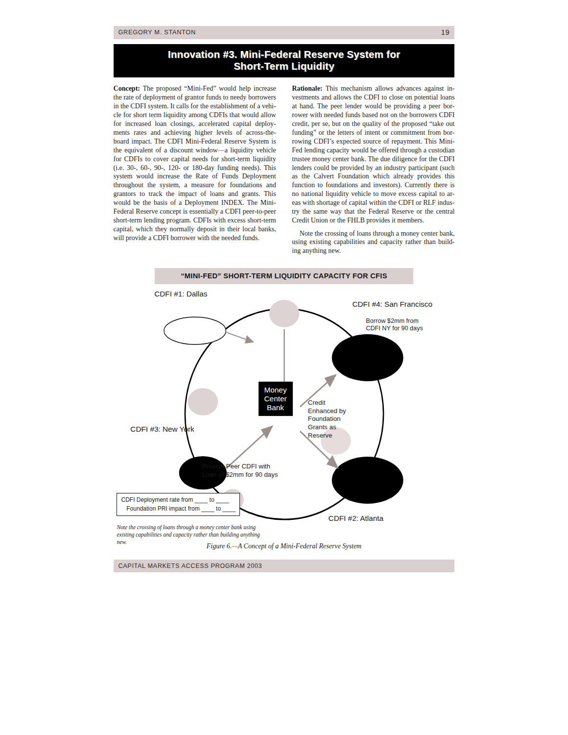GREGORY M. STANTON 19
Innovation #3. Mini-Federal Reserve System for
Short-Term Liquidity
Concept: The proposed “Mini-Fed” would help increase the rate of deployment of grantor funds to needy borrowers in the CDFI system. It calls for the establishment of a vehicle for short term liquidity among CDFIs that would allow for increased loan closings, accelerated capital deployments rates and achieving higher levels of across-the-board impact. The CDFI Mini-Federal Reserve System is the equivalent of a discount window—a liquidity vehicle for CDFIs to cover capital needs for short-term liquidity (i.e. 30-, 60-, 90-, 120- or 180-day funding needs). This system would increase the Rate of Funds Deployment throughout the system, a measure for foundations and grantors to track the impact of loans and grants. This would be the basis of a Deployment INDEX. The Mini-Federal Reserve concept is essentially a CDFI peer-to-peer short-term lending program. CDFIs with excess short-term capital, which they normally deposit in their local banks, will provide a CDFI borrower with the needed funds.
Rationale: This mechanism allows advances against investments and allows the CDFI to close on potential loans at hand. The peer lender would be providing a peer borrower with needed funds based not on the borrowers CDFI credit, per se, but on the quality of the proposed “take out funding” or the letters of intent or commitment from borrowing CDFI’s expected source of repayment. This Mini-Fed lending capacity would be offered through a custodian trustee money center bank. The due diligence for the CDFI lenders could be provided by an industry participant (such as the Calvert Foundation which already provides this function to foundations and investors). Currently there is no national liquidity vehicle to move excess capital to areas with shortage of capital within the CDFI or RLF industry the same way that the Federal Reserve or the central Credit Union or the FHLB provides it members.
Note the crossing of loans through a money center bank, using existing capabilities and capacity rather than building anything new.
“MINI-FED” SHORT-TERM LIQUIDITY CAPACITY FOR CFIS
CDFI #1: Dallas
CDFI #4: San Francisco
Borrow $2mm from
CDFI NY for 90 days
Money
Center
Bank
Credit
Enhanced by
Foundation
Grants as
Reserve
CDFI #3: New York
Provide Peer CDFI with
Loan of $2mm for 90 days
CDFI Deployment rate from ____ to ____
Foundation PRI impact from ____ to ____
CDFI #2: Atlanta
Note the crossing of loans through a money center bank using
existing capabilities and capacity rather than building anything new.
Figure 6.—A Concept of a Mini-Federal Reserve System
CAPITAL MARKETS ACCESS PROGRAM 2003